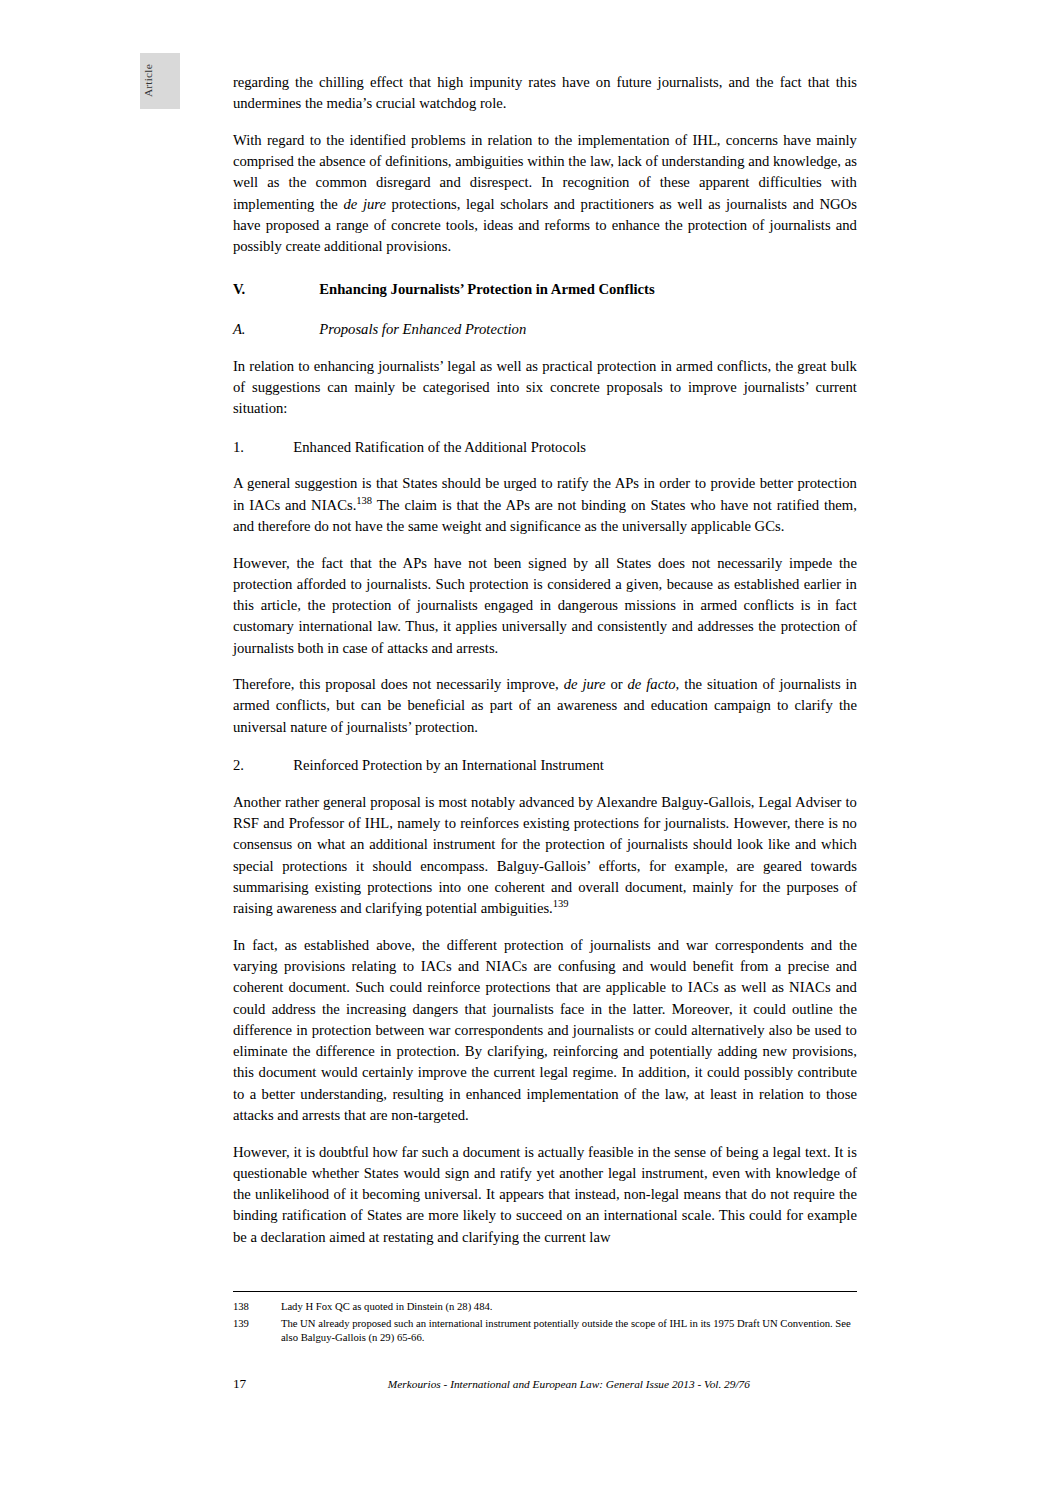Article
regarding the chilling effect that high impunity rates have on future journalists, and the fact that this undermines the media’s crucial watchdog role.
With regard to the identified problems in relation to the implementation of IHL, concerns have mainly comprised the absence of definitions, ambiguities within the law, lack of understanding and knowledge, as well as the common disregard and disrespect. In recognition of these apparent difficulties with implementing the de jure protections, legal scholars and practitioners as well as journalists and NGOs have proposed a range of concrete tools, ideas and reforms to enhance the protection of journalists and possibly create additional provisions.
V. Enhancing Journalists’ Protection in Armed Conflicts
A. Proposals for Enhanced Protection
In relation to enhancing journalists’ legal as well as practical protection in armed conflicts, the great bulk of suggestions can mainly be categorised into six concrete proposals to improve journalists’ current situation:
1. Enhanced Ratification of the Additional Protocols
A general suggestion is that States should be urged to ratify the APs in order to provide better protection in IACs and NIACs.138 The claim is that the APs are not binding on States who have not ratified them, and therefore do not have the same weight and significance as the universally applicable GCs.
However, the fact that the APs have not been signed by all States does not necessarily impede the protection afforded to journalists. Such protection is considered a given, because as established earlier in this article, the protection of journalists engaged in dangerous missions in armed conflicts is in fact customary international law. Thus, it applies universally and consistently and addresses the protection of journalists both in case of attacks and arrests.
Therefore, this proposal does not necessarily improve, de jure or de facto, the situation of journalists in armed conflicts, but can be beneficial as part of an awareness and education campaign to clarify the universal nature of journalists’ protection.
2. Reinforced Protection by an International Instrument
Another rather general proposal is most notably advanced by Alexandre Balguy-Gallois, Legal Adviser to RSF and Professor of IHL, namely to reinforces existing protections for journalists. However, there is no consensus on what an additional instrument for the protection of journalists should look like and which special protections it should encompass. Balguy-Gallois’ efforts, for example, are geared towards summarising existing protections into one coherent and overall document, mainly for the purposes of raising awareness and clarifying potential ambiguities.139
In fact, as established above, the different protection of journalists and war correspondents and the varying provisions relating to IACs and NIACs are confusing and would benefit from a precise and coherent document. Such could reinforce protections that are applicable to IACs as well as NIACs and could address the increasing dangers that journalists face in the latter. Moreover, it could outline the difference in protection between war correspondents and journalists or could alternatively also be used to eliminate the difference in protection. By clarifying, reinforcing and potentially adding new provisions, this document would certainly improve the current legal regime. In addition, it could possibly contribute to a better understanding, resulting in enhanced implementation of the law, at least in relation to those attacks and arrests that are non-targeted.
However, it is doubtful how far such a document is actually feasible in the sense of being a legal text. It is questionable whether States would sign and ratify yet another legal instrument, even with knowledge of the unlikelihood of it becoming universal. It appears that instead, non-legal means that do not require the binding ratification of States are more likely to succeed on an international scale. This could for example be a declaration aimed at restating and clarifying the current law
138 Lady H Fox QC as quoted in Dinstein (n 28) 484.
139 The UN already proposed such an international instrument potentially outside the scope of IHL in its 1975 Draft UN Convention. See also Balguy-Gallois (n 29) 65-66.
17 Merkourios - International and European Law: General Issue 2013 - Vol. 29/76